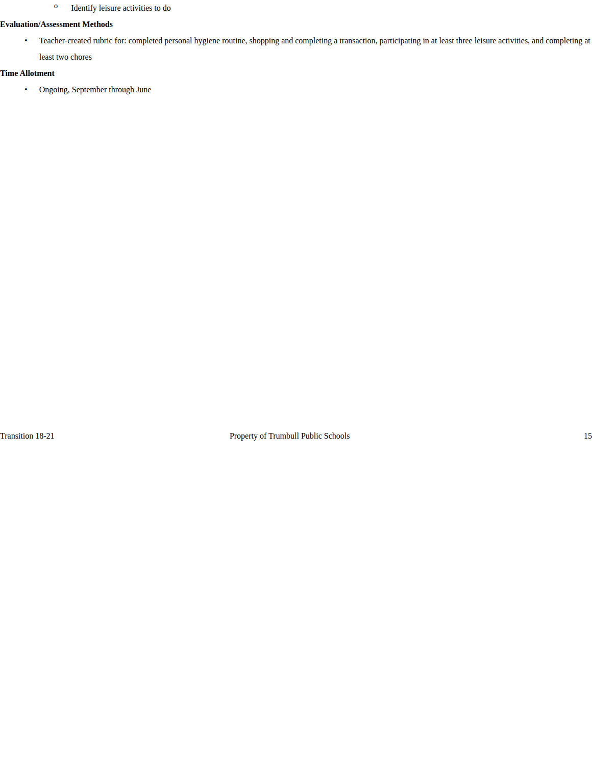Identify leisure activities to do
Evaluation/Assessment Methods
Teacher-created rubric for: completed personal hygiene routine, shopping and completing a transaction, participating in at least three leisure activities, and completing at least two chores
Time Allotment
Ongoing, September through June
Transition 18-21
Property of Trumbull Public Schools
15